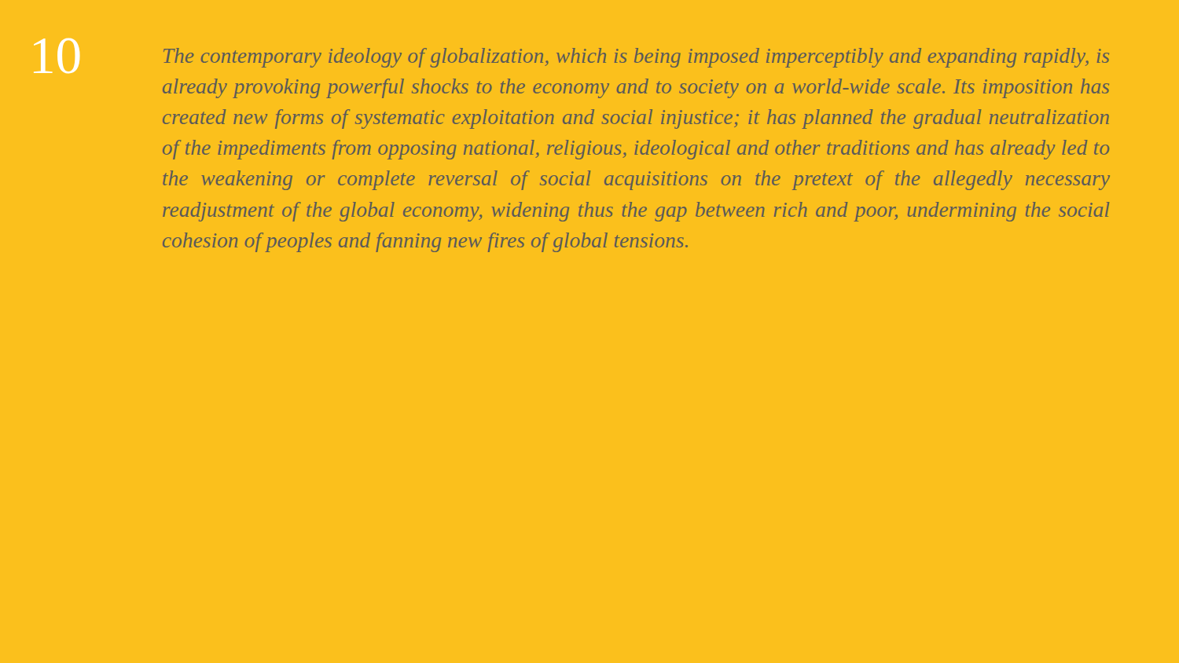10
The contemporary ideology of globalization, which is being imposed imperceptibly and expanding rapidly, is already provoking powerful shocks to the economy and to society on a world-wide scale. Its imposition has created new forms of systematic exploitation and social injustice; it has planned the gradual neutralization of the impediments from opposing national, religious, ideological and other traditions and has already led to the weakening or complete reversal of social acquisitions on the pretext of the allegedly necessary readjustment of the global economy, widening thus the gap between rich and poor, undermining the social cohesion of peoples and fanning new fires of global tensions.